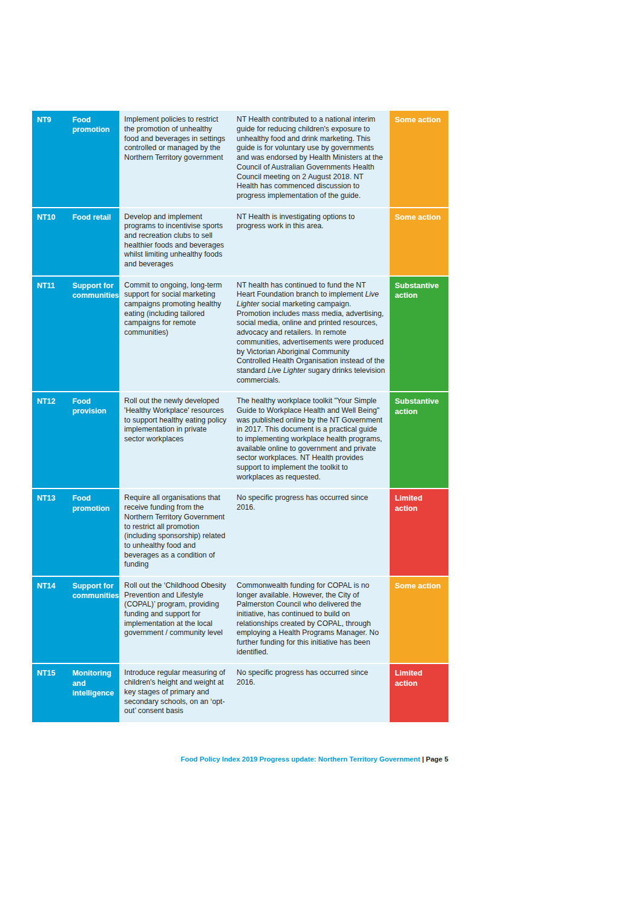| NT9 | Food promotion | Implement policies to restrict the promotion of unhealthy food and beverages in settings controlled or managed by the Northern Territory government | NT Health contributed to a national interim guide for reducing children's exposure to unhealthy food and drink marketing. This guide is for voluntary use by governments and was endorsed by Health Ministers at the Council of Australian Governments Health Council meeting on 2 August 2018. NT Health has commenced discussion to progress implementation of the guide. | Some action |
| NT10 | Food retail | Develop and implement programs to incentivise sports and recreation clubs to sell healthier foods and beverages whilst limiting unhealthy foods and beverages | NT Health is investigating options to progress work in this area. | Some action |
| NT11 | Support for communities | Commit to ongoing, long-term support for social marketing campaigns promoting healthy eating (including tailored campaigns for remote communities) | NT health has continued to fund the NT Heart Foundation branch to implement Live Lighter social marketing campaign. Promotion includes mass media, advertising, social media, online and printed resources, advocacy and retailers. In remote communities, advertisements were produced by Victorian Aboriginal Community Controlled Health Organisation instead of the standard Live Lighter sugary drinks television commercials. | Substantive action |
| NT12 | Food provision | Roll out the newly developed 'Healthy Workplace' resources to support healthy eating policy implementation in private sector workplaces | The healthy workplace toolkit "Your Simple Guide to Workplace Health and Well Being" was published online by the NT Government in 2017. This document is a practical guide to implementing workplace health programs, available online to government and private sector workplaces. NT Health provides support to implement the toolkit to workplaces as requested. | Substantive action |
| NT13 | Food promotion | Require all organisations that receive funding from the Northern Territory Government to restrict all promotion (including sponsorship) related to unhealthy food and beverages as a condition of funding | No specific progress has occurred since 2016. | Limited action |
| NT14 | Support for communities | Roll out the ‘Childhood Obesity Prevention and Lifestyle (COPAL)’ program, providing funding and support for implementation at the local government / community level | Commonwealth funding for COPAL is no longer available. However, the City of Palmerston Council who delivered the initiative, has continued to build on relationships created by COPAL, through employing a Health Programs Manager. No further funding for this initiative has been identified. | Some action |
| NT15 | Monitoring and intelligence | Introduce regular measuring of children's height and weight at key stages of primary and secondary schools, on an ‘opt-out’ consent basis | No specific progress has occurred since 2016. | Limited action |
Food Policy Index 2019 Progress update: Northern Territory Government | Page 5